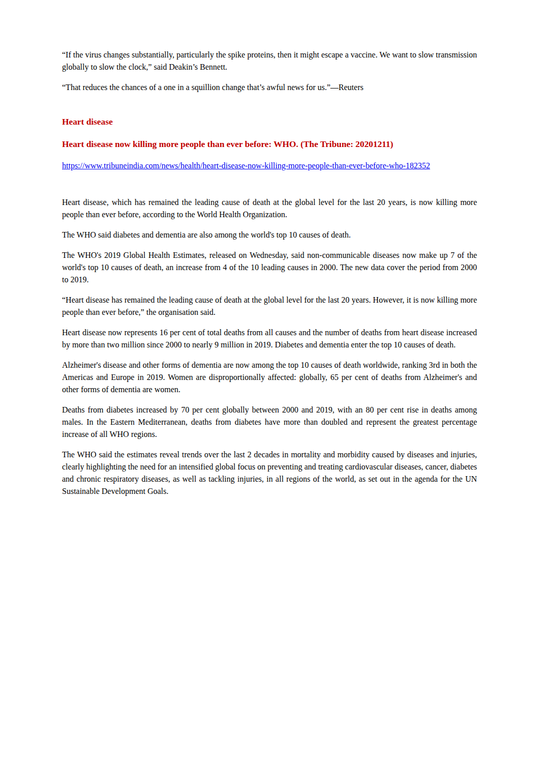“If the virus changes substantially, particularly the spike proteins, then it might escape a vaccine. We want to slow transmission globally to slow the clock,” said Deakin’s Bennett.
“That reduces the chances of a one in a squillion change that’s awful news for us.”—Reuters
Heart disease
Heart disease now killing more people than ever before: WHO. (The Tribune: 20201211)
https://www.tribuneindia.com/news/health/heart-disease-now-killing-more-people-than-ever-before-who-182352
Heart disease, which has remained the leading cause of death at the global level for the last 20 years, is now killing more people than ever before, according to the World Health Organization.
The WHO said diabetes and dementia are also among the world's top 10 causes of death.
The WHO's 2019 Global Health Estimates, released on Wednesday, said non-communicable diseases now make up 7 of the world's top 10 causes of death, an increase from 4 of the 10 leading causes in 2000. The new data cover the period from 2000 to 2019.
“Heart disease has remained the leading cause of death at the global level for the last 20 years. However, it is now killing more people than ever before,” the organisation said.
Heart disease now represents 16 per cent of total deaths from all causes and the number of deaths from heart disease increased by more than two million since 2000 to nearly 9 million in 2019. Diabetes and dementia enter the top 10 causes of death.
Alzheimer's disease and other forms of dementia are now among the top 10 causes of death worldwide, ranking 3rd in both the Americas and Europe in 2019. Women are disproportionally affected: globally, 65 per cent of deaths from Alzheimer's and other forms of dementia are women.
Deaths from diabetes increased by 70 per cent globally between 2000 and 2019, with an 80 per cent rise in deaths among males. In the Eastern Mediterranean, deaths from diabetes have more than doubled and represent the greatest percentage increase of all WHO regions.
The WHO said the estimates reveal trends over the last 2 decades in mortality and morbidity caused by diseases and injuries, clearly highlighting the need for an intensified global focus on preventing and treating cardiovascular diseases, cancer, diabetes and chronic respiratory diseases, as well as tackling injuries, in all regions of the world, as set out in the agenda for the UN Sustainable Development Goals.